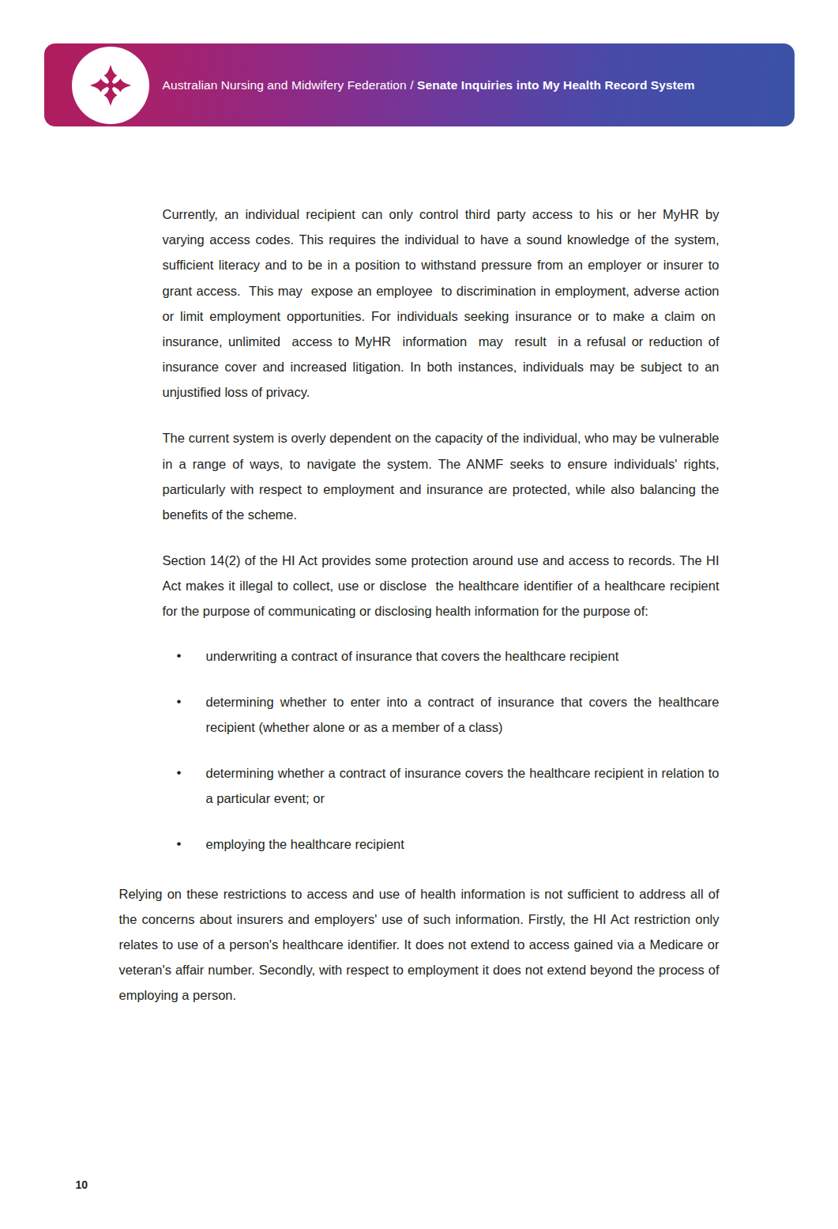Australian Nursing and Midwifery Federation / Senate Inquiries into My Health Record System
Currently, an individual recipient can only control third party access to his or her MyHR by varying access codes. This requires the individual to have a sound knowledge of the system, sufficient literacy and to be in a position to withstand pressure from an employer or insurer to grant access. This may expose an employee to discrimination in employment, adverse action or limit employment opportunities. For individuals seeking insurance or to make a claim on insurance, unlimited access to MyHR information may result in a refusal or reduction of insurance cover and increased litigation. In both instances, individuals may be subject to an unjustified loss of privacy.
The current system is overly dependent on the capacity of the individual, who may be vulnerable in a range of ways, to navigate the system. The ANMF seeks to ensure individuals' rights, particularly with respect to employment and insurance are protected, while also balancing the benefits of the scheme.
Section 14(2) of the HI Act provides some protection around use and access to records. The HI Act makes it illegal to collect, use or disclose the healthcare identifier of a healthcare recipient for the purpose of communicating or disclosing health information for the purpose of:
underwriting a contract of insurance that covers the healthcare recipient
determining whether to enter into a contract of insurance that covers the healthcare recipient (whether alone or as a member of a class)
determining whether a contract of insurance covers the healthcare recipient in relation to a particular event; or
employing the healthcare recipient
Relying on these restrictions to access and use of health information is not sufficient to address all of the concerns about insurers and employers' use of such information. Firstly, the HI Act restriction only relates to use of a person's healthcare identifier. It does not extend to access gained via a Medicare or veteran's affair number. Secondly, with respect to employment it does not extend beyond the process of employing a person.
10